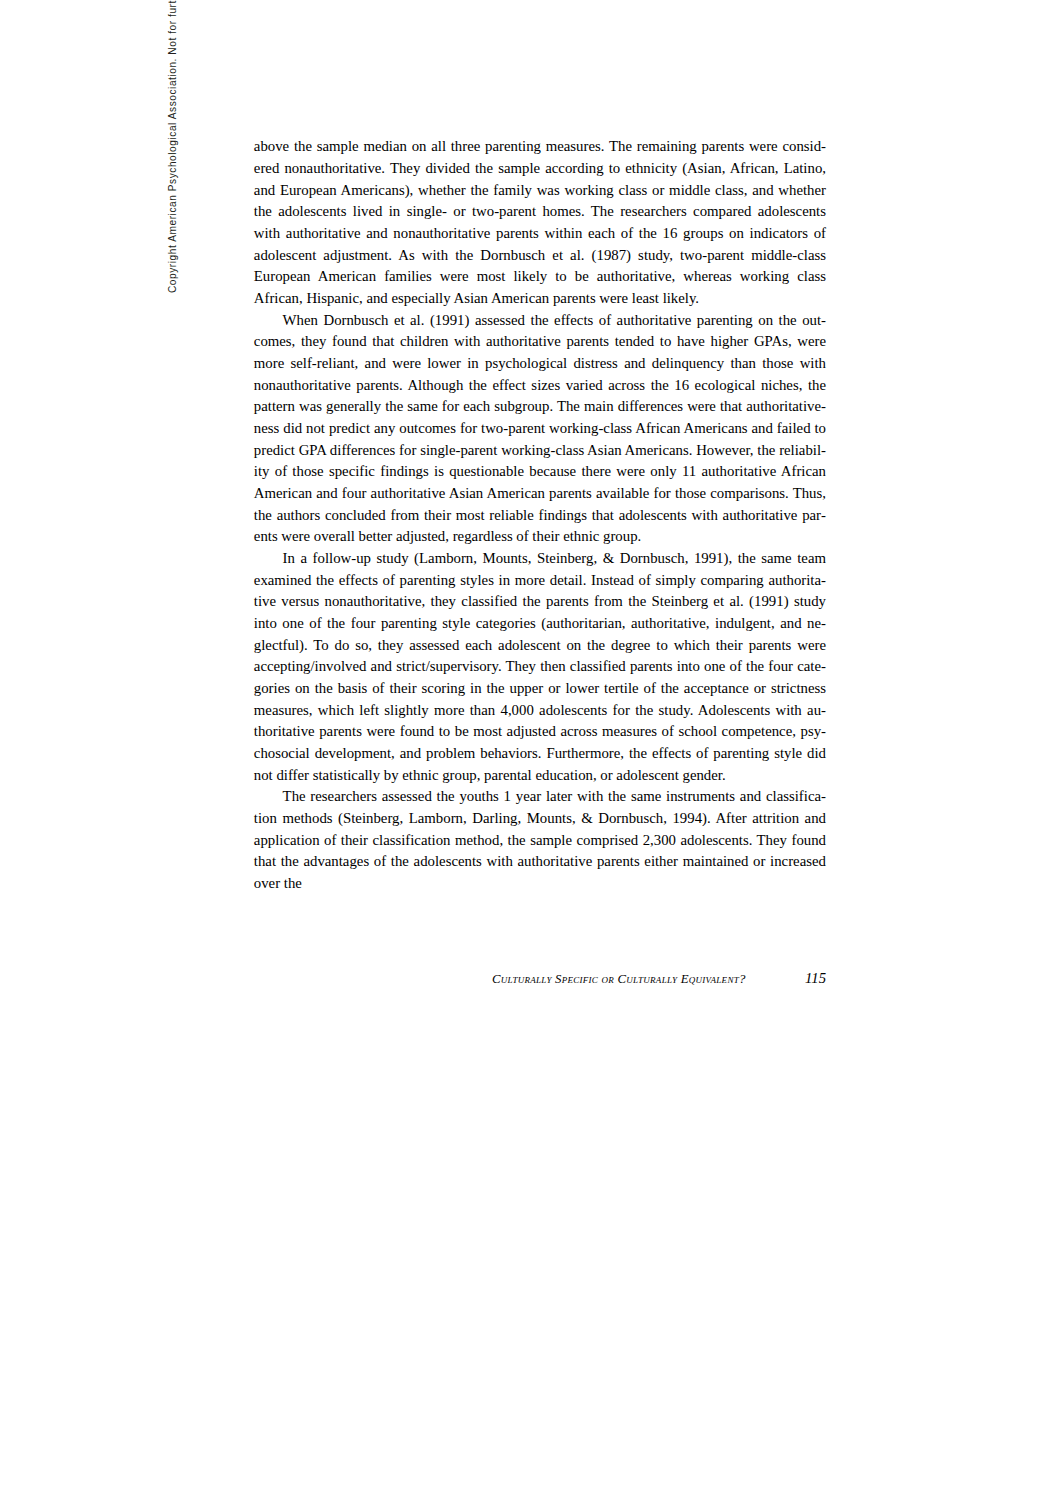Copyright American Psychological Association. Not for further distribution.
above the sample median on all three parenting measures. The remaining parents were considered nonauthoritative. They divided the sample according to ethnicity (Asian, African, Latino, and European Americans), whether the family was working class or middle class, and whether the adolescents lived in single- or two-parent homes. The researchers compared adolescents with authoritative and nonauthoritative parents within each of the 16 groups on indicators of adolescent adjustment. As with the Dornbusch et al. (1987) study, two-parent middle-class European American families were most likely to be authoritative, whereas working class African, Hispanic, and especially Asian American parents were least likely.
When Dornbusch et al. (1991) assessed the effects of authoritative parenting on the outcomes, they found that children with authoritative parents tended to have higher GPAs, were more self-reliant, and were lower in psychological distress and delinquency than those with nonauthoritative parents. Although the effect sizes varied across the 16 ecological niches, the pattern was generally the same for each subgroup. The main differences were that authoritativeness did not predict any outcomes for two-parent working-class African Americans and failed to predict GPA differences for single-parent working-class Asian Americans. However, the reliability of those specific findings is questionable because there were only 11 authoritative African American and four authoritative Asian American parents available for those comparisons. Thus, the authors concluded from their most reliable findings that adolescents with authoritative parents were overall better adjusted, regardless of their ethnic group.
In a follow-up study (Lamborn, Mounts, Steinberg, & Dornbusch, 1991), the same team examined the effects of parenting styles in more detail. Instead of simply comparing authoritative versus nonauthoritative, they classified the parents from the Steinberg et al. (1991) study into one of the four parenting style categories (authoritarian, authoritative, indulgent, and neglectful). To do so, they assessed each adolescent on the degree to which their parents were accepting/involved and strict/supervisory. They then classified parents into one of the four categories on the basis of their scoring in the upper or lower tertile of the acceptance or strictness measures, which left slightly more than 4,000 adolescents for the study. Adolescents with authoritative parents were found to be most adjusted across measures of school competence, psychosocial development, and problem behaviors. Furthermore, the effects of parenting style did not differ statistically by ethnic group, parental education, or adolescent gender.
The researchers assessed the youths 1 year later with the same instruments and classification methods (Steinberg, Lamborn, Darling, Mounts, & Dornbusch, 1994). After attrition and application of their classification method, the sample comprised 2,300 adolescents. They found that the advantages of the adolescents with authoritative parents either maintained or increased over the
Culturally Specific or Culturally Equivalent? 115